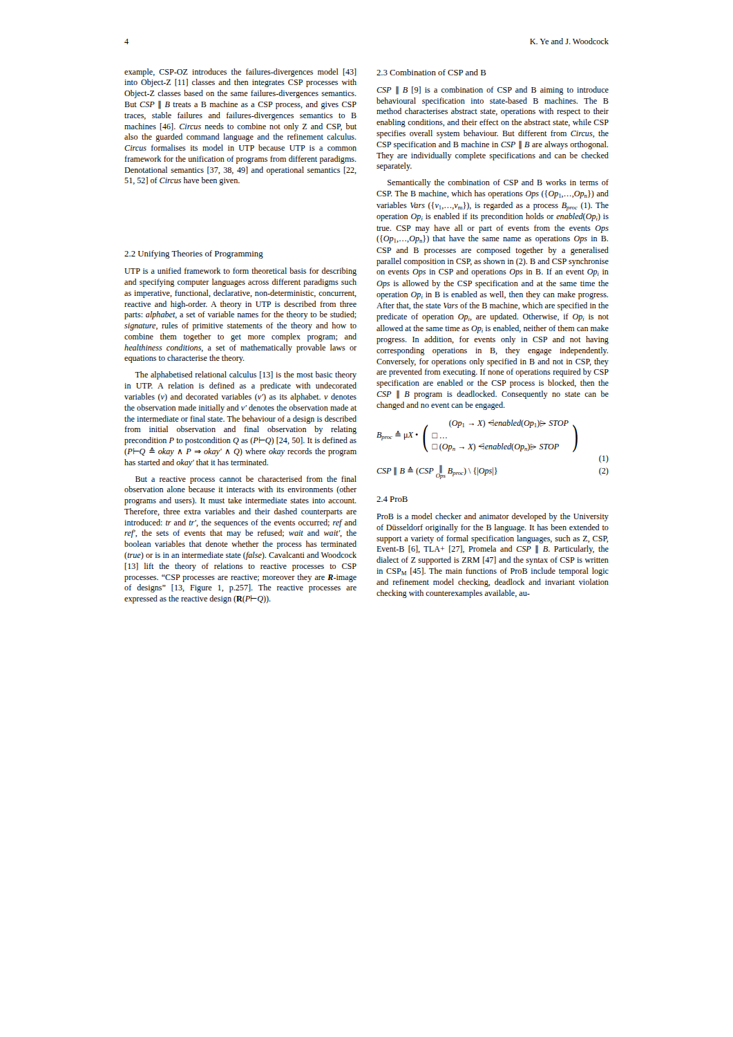4
K. Ye and J. Woodcock
example, CSP-OZ introduces the failures-divergences model [43] into Object-Z [11] classes and then integrates CSP processes with Object-Z classes based on the same failures-divergences semantics. But CSP ∥ B treats a B machine as a CSP process, and gives CSP traces, stable failures and failures-divergences semantics to B machines [46]. Circus needs to combine not only Z and CSP, but also the guarded command language and the refinement calculus. Circus formalises its model in UTP because UTP is a common framework for the unification of programs from different paradigms. Denotational semantics [37, 38, 49] and operational semantics [22, 51, 52] of Circus have been given.
2.2 Unifying Theories of Programming
UTP is a unified framework to form theoretical basis for describing and specifying computer languages across different paradigms such as imperative, functional, declarative, non-deterministic, concurrent, reactive and high-order. A theory in UTP is described from three parts: alphabet, a set of variable names for the theory to be studied; signature, rules of primitive statements of the theory and how to combine them together to get more complex program; and healthiness conditions, a set of mathematically provable laws or equations to characterise the theory.
The alphabetised relational calculus [13] is the most basic theory in UTP. A relation is defined as a predicate with undecorated variables (v) and decorated variables (v′) as its alphabet. v denotes the observation made initially and v′ denotes the observation made at the intermediate or final state. The behaviour of a design is described from initial observation and final observation by relating precondition P to postcondition Q as (P⊢Q) [24, 50]. It is defined as (P⊢Q ≙ okay ∧ P ⇒ okay′ ∧ Q) where okay records the program has started and okay′ that it has terminated.
But a reactive process cannot be characterised from the final observation alone because it interacts with its environments (other programs and users). It must take intermediate states into account. Therefore, three extra variables and their dashed counterparts are introduced: tr and tr′, the sequences of the events occurred; ref and ref′, the sets of events that may be refused; wait and wait′, the boolean variables that denote whether the process has terminated (true) or is in an intermediate state (false). Cavalcanti and Woodcock [13] lift the theory of relations to reactive processes to CSP processes. “CSP processes are reactive; moreover they are R-image of designs” [13, Figure 1, p.257]. The reactive processes are expressed as the reactive design (R(P⊢Q)).
2.3 Combination of CSP and B
CSP ∥ B [9] is a combination of CSP and B aiming to introduce behavioural specification into state-based B machines. The B method characterises abstract state, operations with respect to their enabling conditions, and their effect on the abstract state, while CSP specifies overall system behaviour. But different from Circus, the CSP specification and B machine in CSP ∥ B are always orthogonal. They are individually complete specifications and can be checked separately.
Semantically the combination of CSP and B works in terms of CSP. The B machine, which has operations Ops ({Op 1,…,Op n}) and variables Vars ({v 1,…,vm}), is regarded as a process Bproc (1). The operation Opi is enabled if its precondition holds or enabled(Opi) is true. CSP may have all or part of events from the events Ops ({Op 1,…,Op n}) that have the same name as operations Ops in B. CSP and B processes are composed together by a generalised parallel composition in CSP, as shown in (2). B and CSP synchronise on events Ops in CSP and operations Ops in B. If an event Opi in Ops is allowed by the CSP specification and at the same time the operation Opi in B is enabled as well, then they can make progress. After that, the state Vars of the B machine, which are specified in the predicate of operation Opi, are updated. Otherwise, if Opi is not allowed at the same time as Opi is enabled, neither of them can make progress. In addition, for events only in CSP and not having corresponding operations in B, they engage independently. Conversely, for operations only specified in B and not in CSP, they are prevented from executing. If none of operations required by CSP specification are enabled or the CSP process is blocked, then the CSP ∥ B program is deadlocked. Consequently no state can be changed and no event can be engaged.
Bproc ≙ μX • (
(Op 1 → X) ⩤enabled(Op 1)⩥ STOP
□ …
□ (Opn → X) ⩤enabled(Opn)⩥ STOP
)
(1)
CSP ∥ B ≙ (CSP ∥ Ops Bproc) \ {|Ops|} (2)
2.4 ProB
ProB is a model checker and animator developed by the University of Düsseldorf originally for the B language. It has been extended to support a variety of formal specification languages, such as Z, CSP, Event-B [6], TLA+ [27], Promela and CSP ∥ B. Particularly, the dialect of Z supported is ZRM [47] and the syntax of CSP is written in CSPM [45]. The main functions of ProB include temporal logic and refinement model checking, deadlock and invariant violation checking with counterexamples available, au-